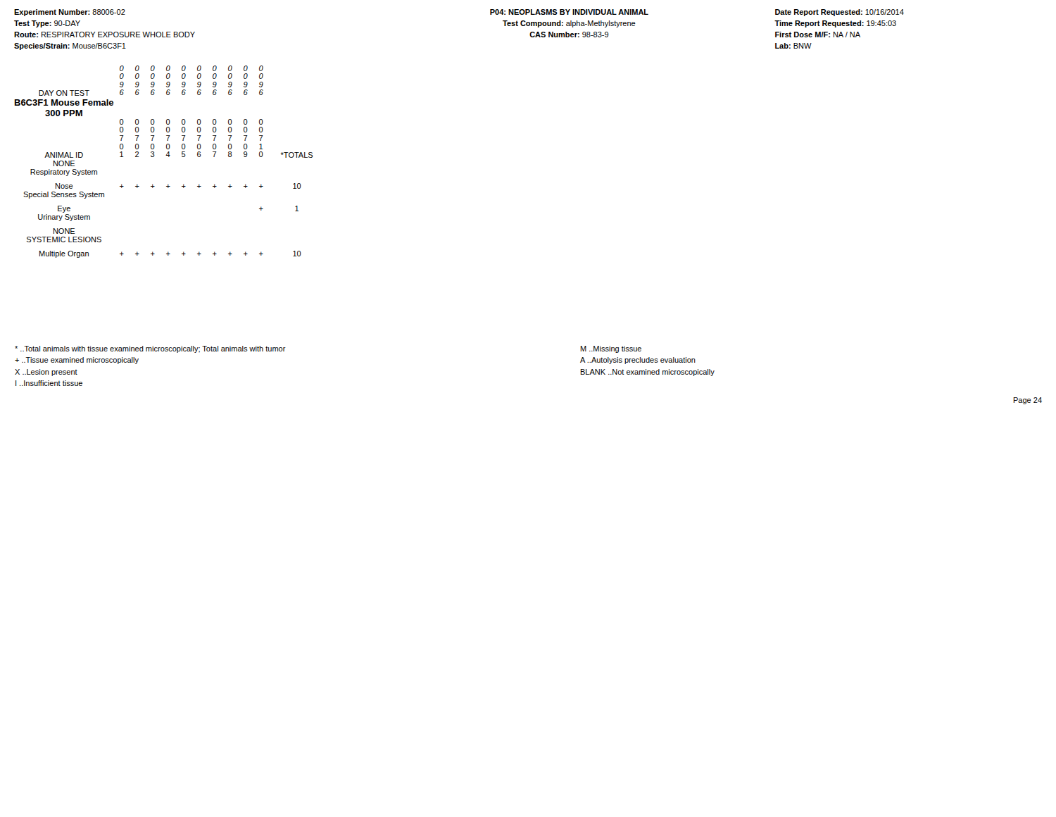Experiment Number: 88006-02
Test Type: 90-DAY
Route: RESPIRATORY EXPOSURE WHOLE BODY
Species/Strain: Mouse/B6C3F1
P04: NEOPLASMS BY INDIVIDUAL ANIMAL
Test Compound: alpha-Methylstyrene
CAS Number: 98-83-9
Date Report Requested: 10/16/2014
Time Report Requested: 19:45:03
First Dose M/F: NA / NA
Lab: BNW
| DAY ON TEST | 0 0 9 6 | 0 0 9 6 | 0 0 9 6 | 0 0 9 6 | 0 0 9 6 | 0 0 9 6 | 0 0 9 6 | 0 0 9 6 | 0 0 9 6 | 0 0 9 6 | |
| B6C3F1 Mouse Female 300 PPM | |
| ANIMAL ID | 0 0 7 0 1 | 0 0 7 0 2 | 0 0 7 0 3 | 0 0 7 0 4 | 0 0 7 0 5 | 0 0 7 0 6 | 0 0 7 0 7 | 0 0 7 0 8 | 0 0 7 0 9 | 0 0 7 1 0 | *TOTALS |
| NONE | |
| Respiratory System | |
| Nose | + | + | + | + | + | + | + | + | + | + | 10 |
| Special Senses System | |
| Eye | | | | | | | | | | + | 1 |
| Urinary System | |
| NONE | |
| SYSTEMIC LESIONS | |
| Multiple Organ | + | + | + | + | + | + | + | + | + | + | 10 |
| * ..Total animals with tissue examined microscopically; Total animals with tumor + ..Tissue examined microscopically X ..Lesion present I ..Insufficient tissue | M ..Missing tissue A ..Autolysis precludes evaluation BLANK ..Not examined microscopically |
Page 24